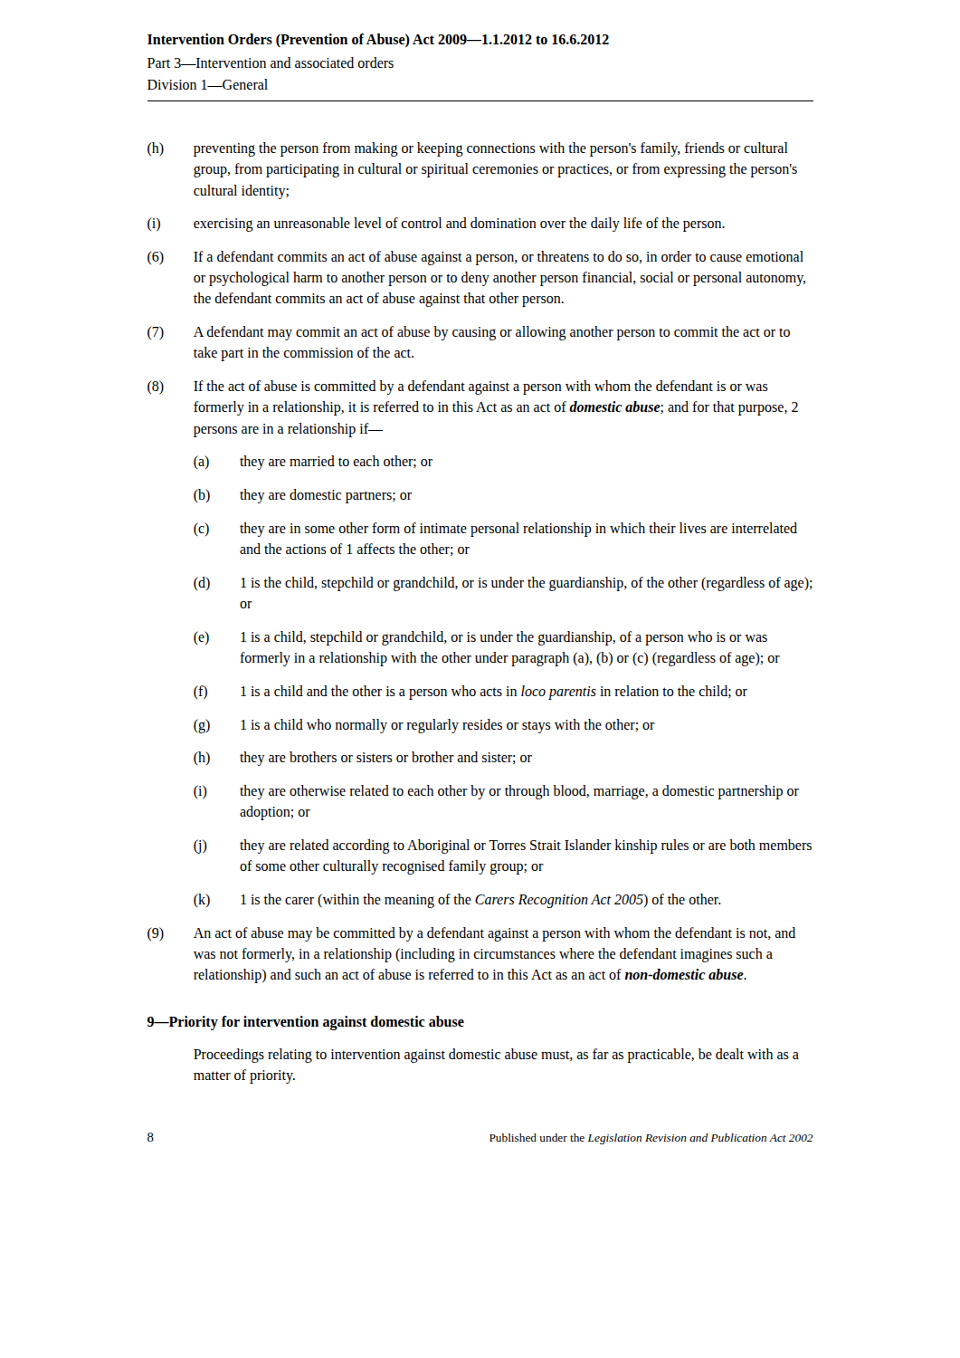Intervention Orders (Prevention of Abuse) Act 2009—1.1.2012 to 16.6.2012
Part 3—Intervention and associated orders
Division 1—General
(h) preventing the person from making or keeping connections with the person's family, friends or cultural group, from participating in cultural or spiritual ceremonies or practices, or from expressing the person's cultural identity;
(i) exercising an unreasonable level of control and domination over the daily life of the person.
(6) If a defendant commits an act of abuse against a person, or threatens to do so, in order to cause emotional or psychological harm to another person or to deny another person financial, social or personal autonomy, the defendant commits an act of abuse against that other person.
(7) A defendant may commit an act of abuse by causing or allowing another person to commit the act or to take part in the commission of the act.
(8) If the act of abuse is committed by a defendant against a person with whom the defendant is or was formerly in a relationship, it is referred to in this Act as an act of domestic abuse; and for that purpose, 2 persons are in a relationship if—
(a) they are married to each other; or
(b) they are domestic partners; or
(c) they are in some other form of intimate personal relationship in which their lives are interrelated and the actions of 1 affects the other; or
(d) 1 is the child, stepchild or grandchild, or is under the guardianship, of the other (regardless of age); or
(e) 1 is a child, stepchild or grandchild, or is under the guardianship, of a person who is or was formerly in a relationship with the other under paragraph (a), (b) or (c) (regardless of age); or
(f) 1 is a child and the other is a person who acts in loco parentis in relation to the child; or
(g) 1 is a child who normally or regularly resides or stays with the other; or
(h) they are brothers or sisters or brother and sister; or
(i) they are otherwise related to each other by or through blood, marriage, a domestic partnership or adoption; or
(j) they are related according to Aboriginal or Torres Strait Islander kinship rules or are both members of some other culturally recognised family group; or
(k) 1 is the carer (within the meaning of the Carers Recognition Act 2005) of the other.
(9) An act of abuse may be committed by a defendant against a person with whom the defendant is not, and was not formerly, in a relationship (including in circumstances where the defendant imagines such a relationship) and such an act of abuse is referred to in this Act as an act of non-domestic abuse.
9—Priority for intervention against domestic abuse
Proceedings relating to intervention against domestic abuse must, as far as practicable, be dealt with as a matter of priority.
8 Published under the Legislation Revision and Publication Act 2002